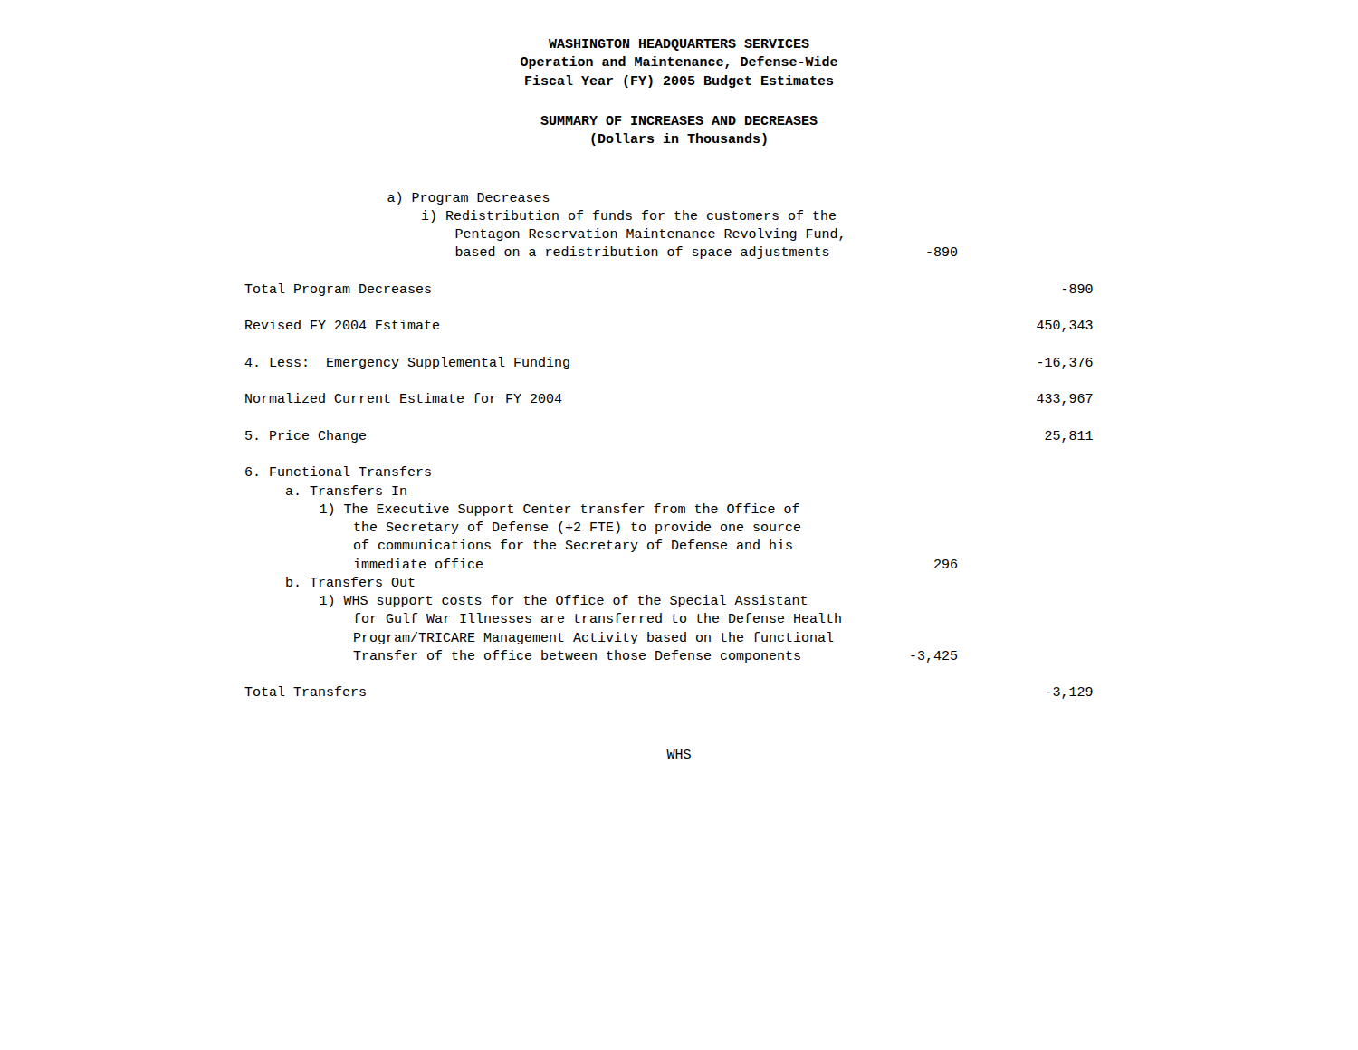WASHINGTON HEADQUARTERS SERVICES
Operation and Maintenance, Defense-Wide
Fiscal Year (FY) 2005 Budget Estimates
SUMMARY OF INCREASES AND DECREASES
(Dollars in Thousands)
| a) Program Decreases | | |
| i) Redistribution of funds for the customers of the | | |
| Pentagon Reservation Maintenance Revolving Fund, | | |
| based on a redistribution of space adjustments | -890 | |
| Total Program Decreases | | -890 |
| Revised FY 2004 Estimate | | 450,343 |
| 4. Less: Emergency Supplemental Funding | | -16,376 |
| Normalized Current Estimate for FY 2004 | | 433,967 |
| 5. Price Change | | 25,811 |
| 6. Functional Transfers | | |
| a. Transfers In | | |
| 1) The Executive Support Center transfer from the Office of | | |
| the Secretary of Defense (+2 FTE) to provide one source | | |
| of communications for the Secretary of Defense and his | | |
| immediate office | 296 | |
| b. Transfers Out | | |
| 1) WHS support costs for the Office of the Special Assistant | | |
| for Gulf War Illnesses are transferred to the Defense Health | | |
| Program/TRICARE Management Activity based on the functional | | |
| Transfer of the office between those Defense components | -3,425 | |
| Total Transfers | | -3,129 |
WHS